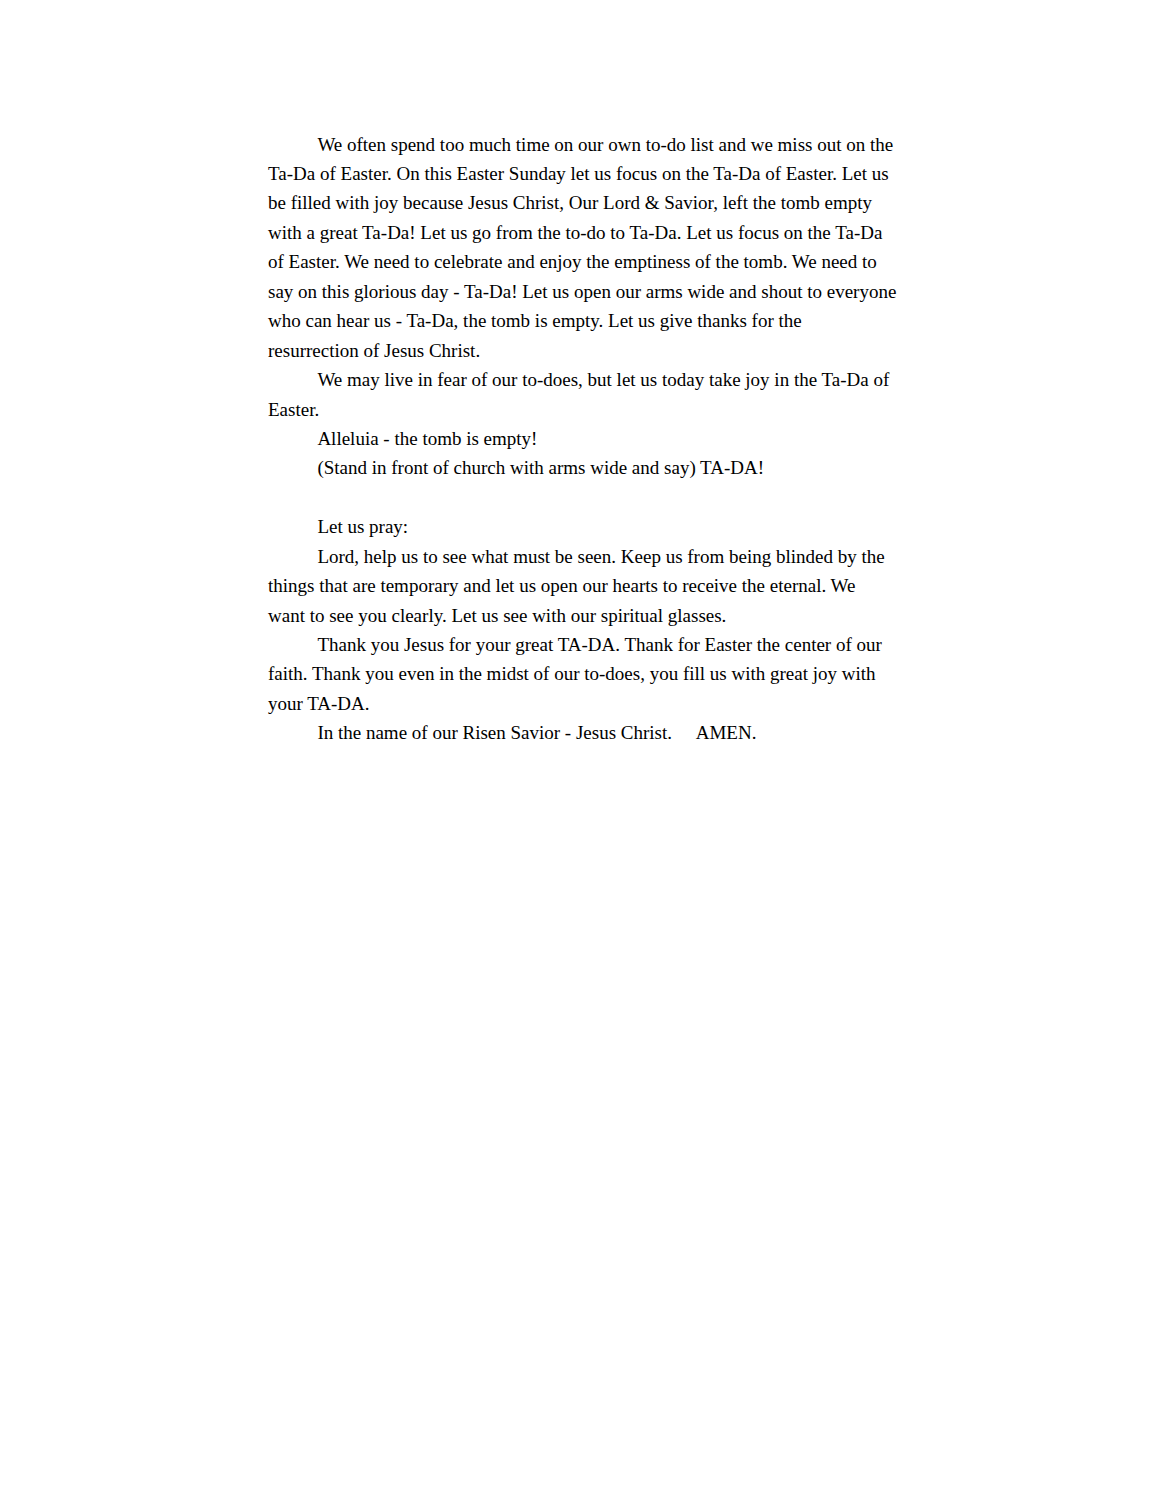We often spend too much time on our own to-do list and we miss out on the Ta-Da of Easter. On this Easter Sunday let us focus on the Ta-Da of Easter. Let us be filled with joy because Jesus Christ, Our Lord & Savior, left the tomb empty with a great Ta-Da! Let us go from the to-do to Ta-Da. Let us focus on the Ta-Da of Easter. We need to celebrate and enjoy the emptiness of the tomb. We need to say on this glorious day - Ta-Da! Let us open our arms wide and shout to everyone who can hear us - Ta-Da, the tomb is empty. Let us give thanks for the resurrection of Jesus Christ.
We may live in fear of our to-does, but let us today take joy in the Ta-Da of Easter.
Alleluia - the tomb is empty!
(Stand in front of church with arms wide and say) TA-DA!
Let us pray:
Lord, help us to see what must be seen. Keep us from being blinded by the things that are temporary and let us open our hearts to receive the eternal. We want to see you clearly. Let us see with our spiritual glasses.
Thank you Jesus for your great TA-DA. Thank for Easter the center of our faith. Thank you even in the midst of our to-does, you fill us with great joy with your TA-DA.
In the name of our Risen Savior - Jesus Christ. AMEN.